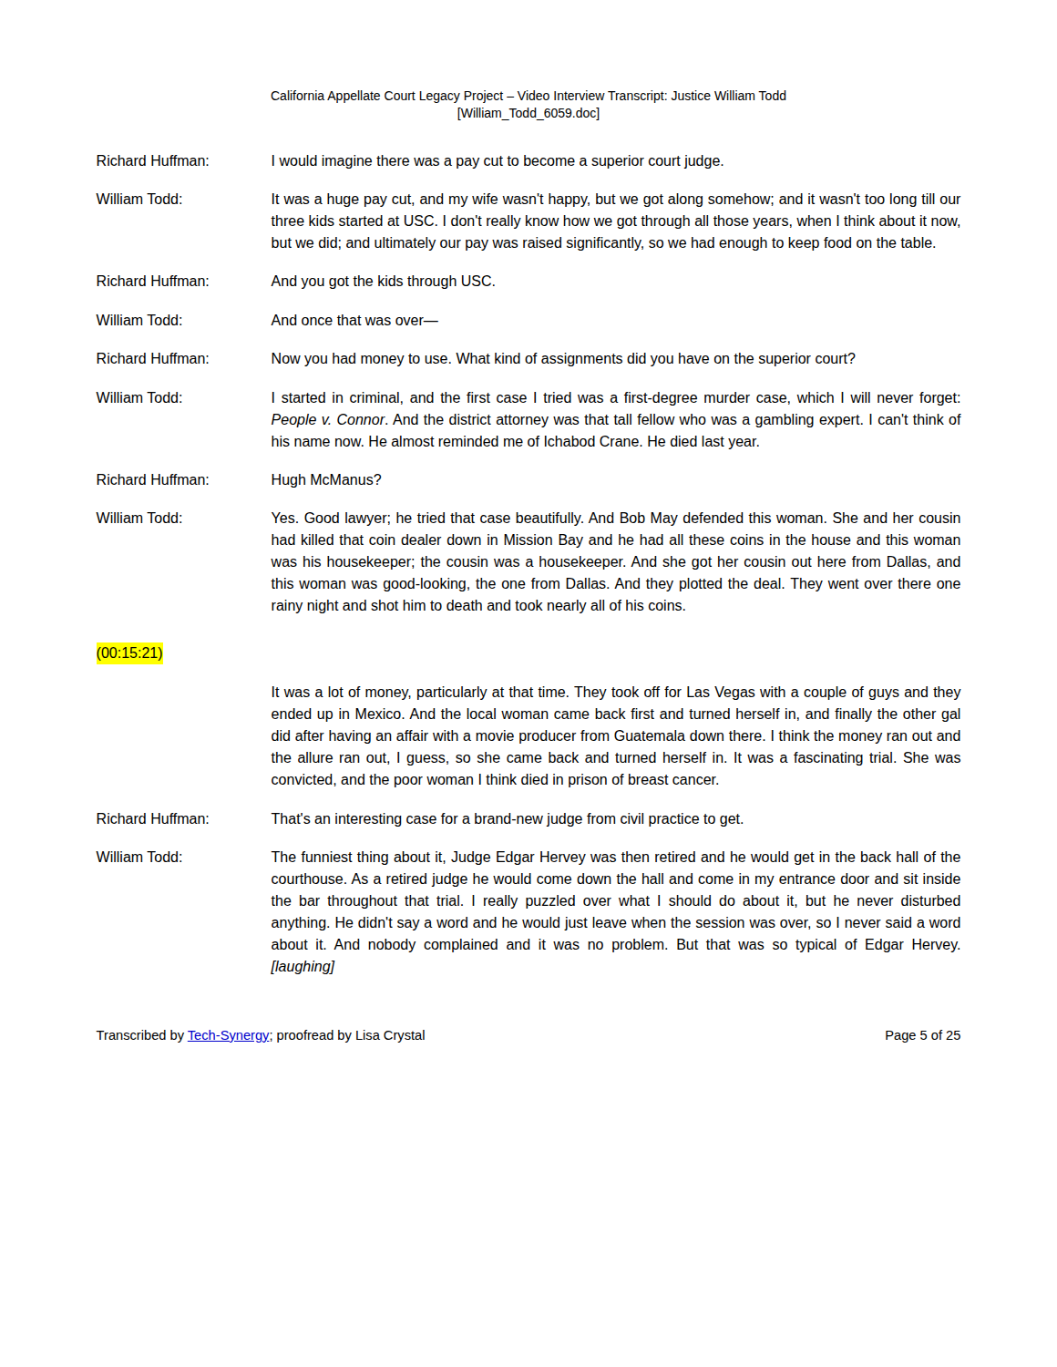California Appellate Court Legacy Project – Video Interview Transcript: Justice William Todd
[William_Todd_6059.doc]
Richard Huffman:
I would imagine there was a pay cut to become a superior court judge.
William Todd:
It was a huge pay cut, and my wife wasn't happy, but we got along somehow; and it wasn't too long till our three kids started at USC. I don't really know how we got through all those years, when I think about it now, but we did; and ultimately our pay was raised significantly, so we had enough to keep food on the table.
Richard Huffman:
And you got the kids through USC.
William Todd:
And once that was over—
Richard Huffman:
Now you had money to use. What kind of assignments did you have on the superior court?
William Todd:
I started in criminal, and the first case I tried was a first-degree murder case, which I will never forget: People v. Connor. And the district attorney was that tall fellow who was a gambling expert. I can't think of his name now. He almost reminded me of Ichabod Crane. He died last year.
Richard Huffman:
Hugh McManus?
William Todd:
Yes. Good lawyer; he tried that case beautifully. And Bob May defended this woman. She and her cousin had killed that coin dealer down in Mission Bay and he had all these coins in the house and this woman was his housekeeper; the cousin was a housekeeper. And she got her cousin out here from Dallas, and this woman was good-looking, the one from Dallas. And they plotted the deal. They went over there one rainy night and shot him to death and took nearly all of his coins.
(00:15:21)
It was a lot of money, particularly at that time. They took off for Las Vegas with a couple of guys and they ended up in Mexico. And the local woman came back first and turned herself in, and finally the other gal did after having an affair with a movie producer from Guatemala down there. I think the money ran out and the allure ran out, I guess, so she came back and turned herself in. It was a fascinating trial. She was convicted, and the poor woman I think died in prison of breast cancer.
Richard Huffman:
That's an interesting case for a brand-new judge from civil practice to get.
William Todd:
The funniest thing about it, Judge Edgar Hervey was then retired and he would get in the back hall of the courthouse. As a retired judge he would come down the hall and come in my entrance door and sit inside the bar throughout that trial. I really puzzled over what I should do about it, but he never disturbed anything. He didn't say a word and he would just leave when the session was over, so I never said a word about it. And nobody complained and it was no problem. But that was so typical of Edgar Hervey. [laughing]
Transcribed by Tech-Synergy; proofread by Lisa Crystal
Page 5 of 25